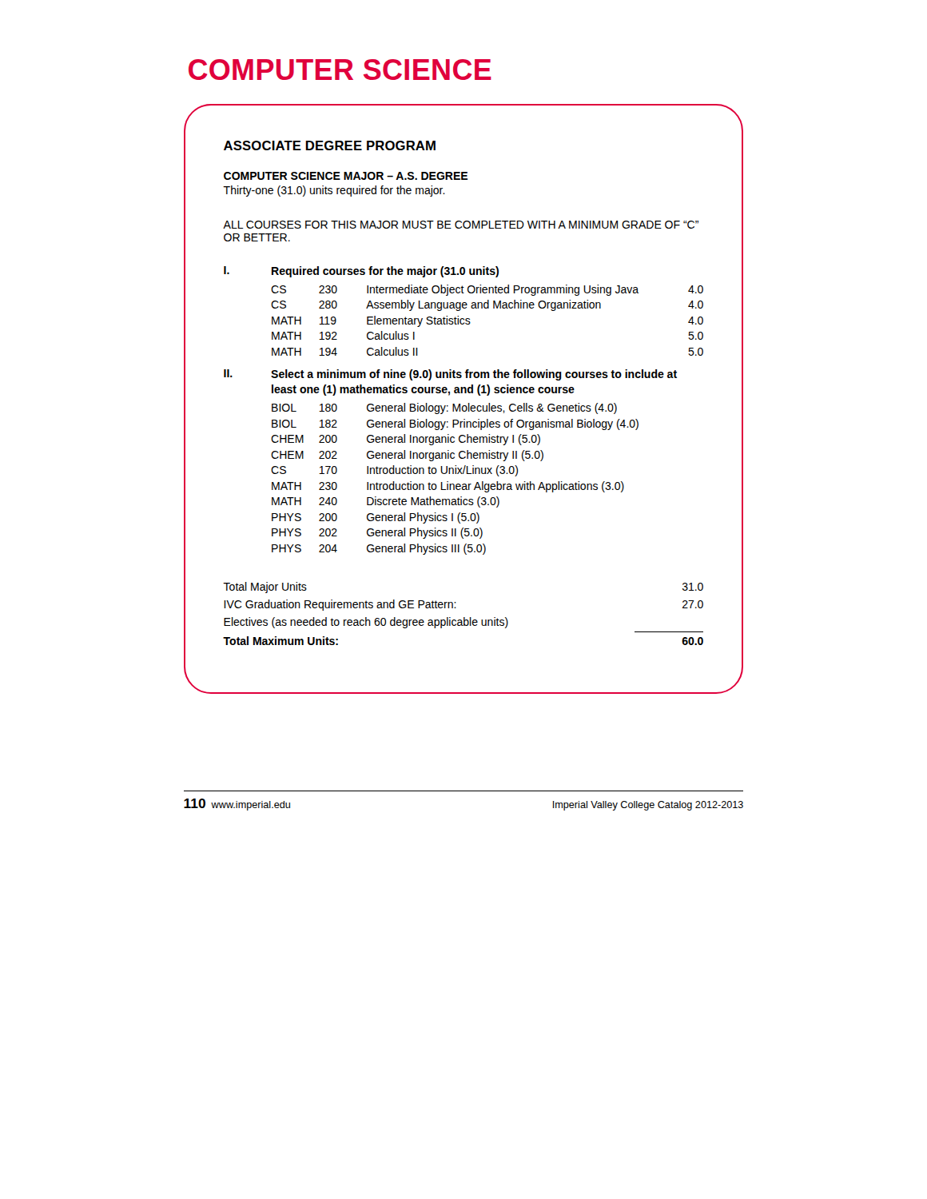Computer Science
ASSOCIATE DEGREE PROGRAM
COMPUTER SCIENCE MAJOR – A.S. DEGREE
Thirty-one (31.0) units required for the major.
ALL COURSES FOR THIS MAJOR MUST BE COMPLETED WITH A MINIMUM GRADE OF “C” OR BETTER.
I. Required courses for the major (31.0 units)
| CS | 230 | Intermediate Object Oriented Programming Using Java | 4.0 |
| CS | 280 | Assembly Language and Machine Organization | 4.0 |
| MATH | 119 | Elementary Statistics | 4.0 |
| MATH | 192 | Calculus I | 5.0 |
| MATH | 194 | Calculus II | 5.0 |
II. Select a minimum of nine (9.0) units from the following courses to include at least one (1) mathematics course, and (1) science course
| BIOL | 180 | General Biology: Molecules, Cells & Genetics (4.0) | |
| BIOL | 182 | General Biology: Principles of Organismal Biology (4.0) | |
| CHEM | 200 | General Inorganic Chemistry I (5.0) | |
| CHEM | 202 | General Inorganic Chemistry II (5.0) | |
| CS | 170 | Introduction to Unix/Linux (3.0) | |
| MATH | 230 | Introduction to Linear Algebra with Applications (3.0) | |
| MATH | 240 | Discrete Mathematics (3.0) | |
| PHYS | 200 | General Physics I (5.0) | |
| PHYS | 202 | General Physics II (5.0) | |
| PHYS | 204 | General Physics III (5.0) | |
| Total Major Units | 31.0 |
| IVC Graduation Requirements and GE Pattern: | 27.0 |
| Electives (as needed to reach 60 degree applicable units) | |
| Total Maximum Units: | 60.0 |
110 www.imperial.edu
Imperial Valley College Catalog 2012-2013